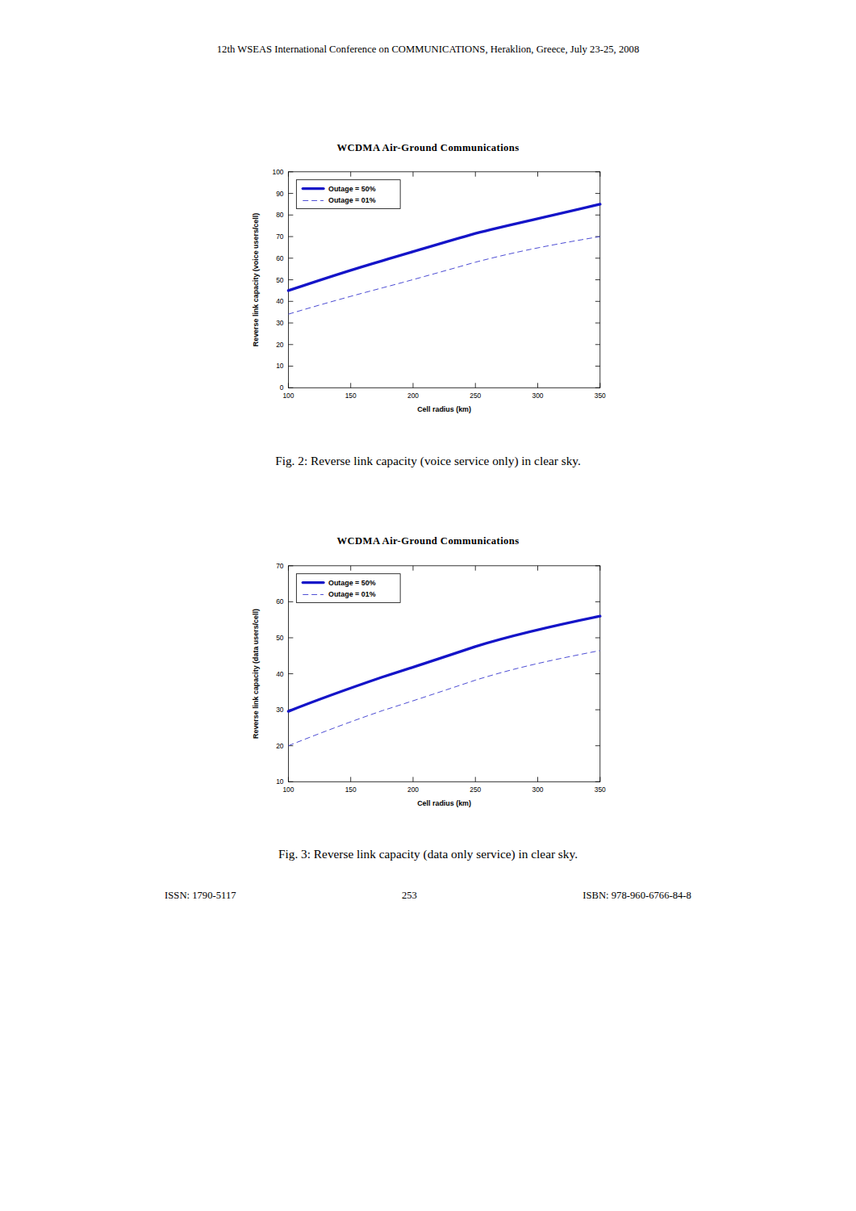12th WSEAS International Conference on COMMUNICATIONS, Heraklion, Greece, July 23-25, 2008
WCDMA Air-Ground Communications
0 10 20 30 40 50 60 70 80 90 100 100 150 200 250 300 350 Cell radius (km) Reverse link capacity (voice users/cell) Outage = 50% Outage = 01%
Fig. 2: Reverse link capacity (voice service only) in clear sky.
WCDMA Air-Ground Communications
10 20 30 40 50 60 70 100 150 200 250 300 350 Cell radius (km) Reverse link capacity (data users/cell) Outage = 50% Outage = 01%
Fig. 3: Reverse link capacity (data only service) in clear sky.
ISSN: 1790-5117
253
ISBN: 978-960-6766-84-8